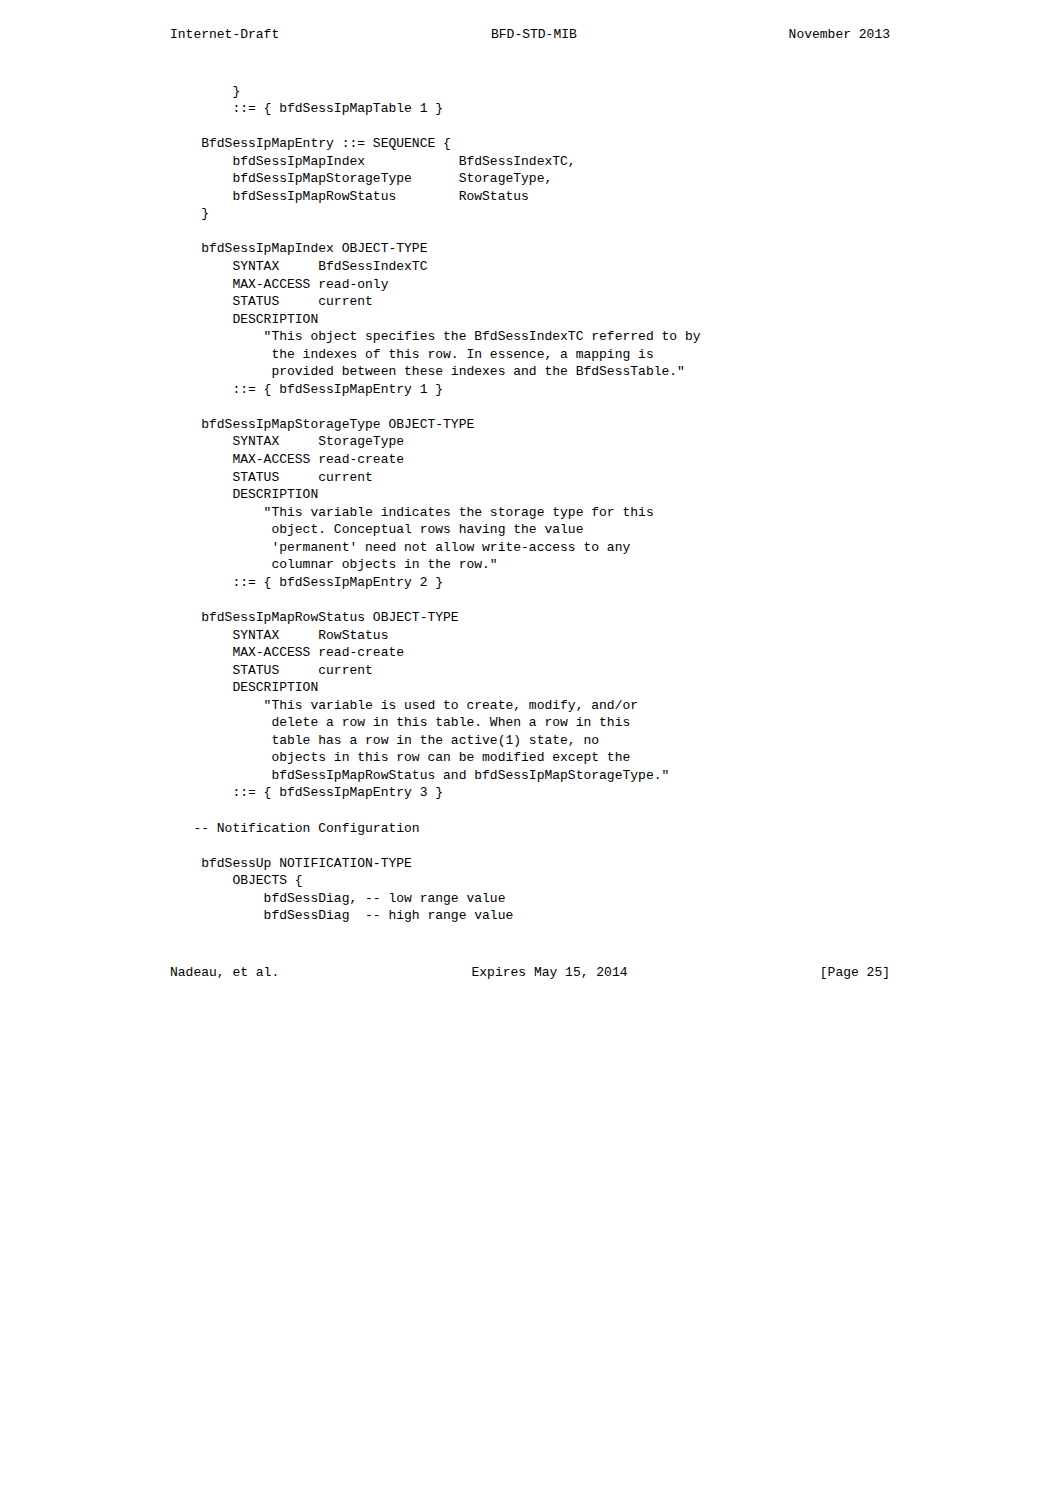Internet-Draft BFD-STD-MIB November 2013
        }
        ::= { bfdSessIpMapTable 1 }

    BfdSessIpMapEntry ::= SEQUENCE {
        bfdSessIpMapIndex            BfdSessIndexTC,
        bfdSessIpMapStorageType      StorageType,
        bfdSessIpMapRowStatus        RowStatus
    }

    bfdSessIpMapIndex OBJECT-TYPE
        SYNTAX     BfdSessIndexTC
        MAX-ACCESS read-only
        STATUS     current
        DESCRIPTION
            "This object specifies the BfdSessIndexTC referred to by
             the indexes of this row. In essence, a mapping is
             provided between these indexes and the BfdSessTable."
        ::= { bfdSessIpMapEntry 1 }

    bfdSessIpMapStorageType OBJECT-TYPE
        SYNTAX     StorageType
        MAX-ACCESS read-create
        STATUS     current
        DESCRIPTION
            "This variable indicates the storage type for this
             object. Conceptual rows having the value
             'permanent' need not allow write-access to any
             columnar objects in the row."
        ::= { bfdSessIpMapEntry 2 }

    bfdSessIpMapRowStatus OBJECT-TYPE
        SYNTAX     RowStatus
        MAX-ACCESS read-create
        STATUS     current
        DESCRIPTION
            "This variable is used to create, modify, and/or
             delete a row in this table. When a row in this
             table has a row in the active(1) state, no
             objects in this row can be modified except the
             bfdSessIpMapRowStatus and bfdSessIpMapStorageType."
        ::= { bfdSessIpMapEntry 3 }

   -- Notification Configuration

    bfdSessUp NOTIFICATION-TYPE
        OBJECTS {
            bfdSessDiag, -- low range value
            bfdSessDiag  -- high range value
Nadeau, et al. Expires May 15, 2014 [Page 25]